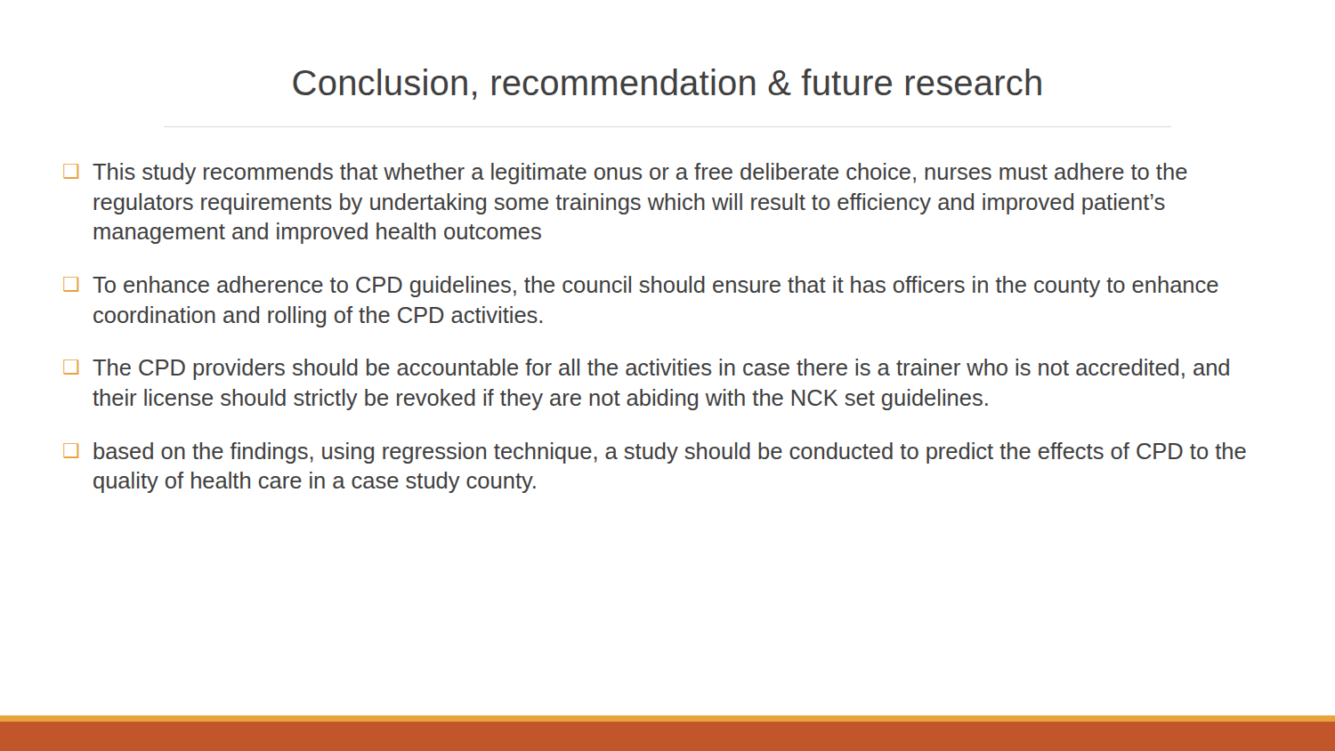Conclusion, recommendation & future research
This study recommends that whether a legitimate onus or a free deliberate choice, nurses must adhere to the regulators requirements by undertaking some trainings which will result to efficiency and improved patient’s management and improved health outcomes
To enhance adherence to CPD guidelines, the council should ensure that it has officers in the county to enhance coordination and rolling of the CPD activities.
The CPD providers should be accountable for all the activities in case there is a trainer who is not accredited, and their license should strictly be revoked if they are not abiding with the NCK set guidelines.
based on the findings, using regression technique, a study should be conducted to predict the effects of CPD to the quality of health care in a case study county.